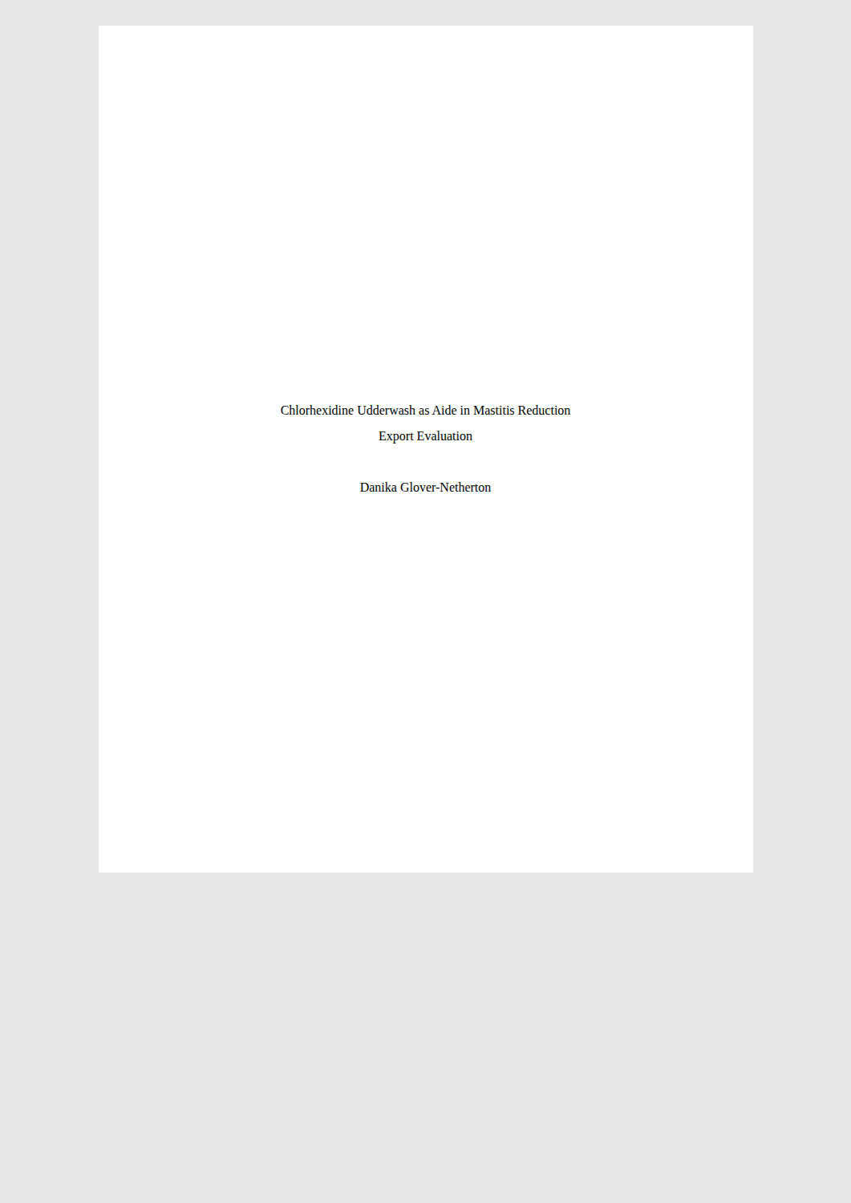Chlorhexidine Udderwash as Aide in Mastitis Reduction
Export Evaluation
Danika Glover-Netherton